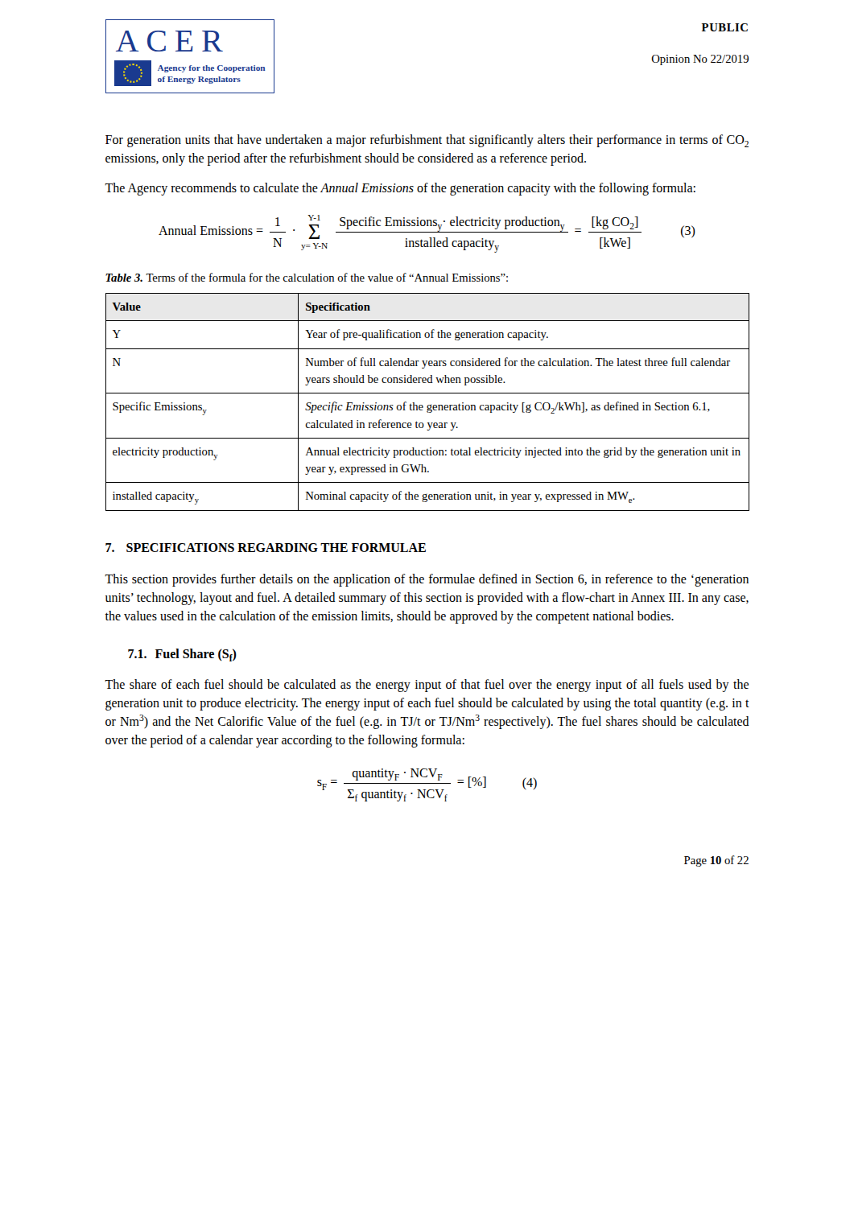ACER
Agency for the Cooperation
of Energy Regulators
PUBLIC
Opinion No 22/2019
For generation units that have undertaken a major refurbishment that significantly alters their performance in terms of CO2 emissions, only the period after the refurbishment should be considered as a reference period.
The Agency recommends to calculate the Annual Emissions of the generation capacity with the following formula:
Annual Emissions = 1 N · Y-1 Σ y= Y-N Specific Emissionsy· electricity productiony installed capacityy = [kg CO2] [kWe] (3)
Table 3. Terms of the formula for the calculation of the value of “Annual Emissions”:
| Value | Specification |
| --- | --- |
| Y | Year of pre-qualification of the generation capacity. |
| N | Number of full calendar years considered for the calculation. The latest three full calendar years should be considered when possible. |
| Specific Emissions y | Specific Emissions of the generation capacity [g CO 2 /kWh], as defined in Section 6.1, calculated in reference to year y. |
| electricity production y | Annual electricity production: total electricity injected into the grid by the generation unit in year y, expressed in GWh. |
| installed capacity y | Nominal capacity of the generation unit, in year y, expressed in MW e . |
7. Specifications regarding the formulae
This section provides further details on the application of the formulae defined in Section 6, in reference to the ‘generation units’ technology, layout and fuel. A detailed summary of this section is provided with a flow-chart in Annex III. In any case, the values used in the calculation of the emission limits, should be approved by the competent national bodies.
7.1. Fuel Share (Sf)
The share of each fuel should be calculated as the energy input of that fuel over the energy input of all fuels used by the generation unit to produce electricity. The energy input of each fuel should be calculated by using the total quantity (e.g. in t or Nm3) and the Net Calorific Value of the fuel (e.g. in TJ/t or TJ/Nm3 respectively). The fuel shares should be calculated over the period of a calendar year according to the following formula:
sF = quantityF · NCVF Σf quantityf · NCVf = [%] (4)
Page 10 of 22